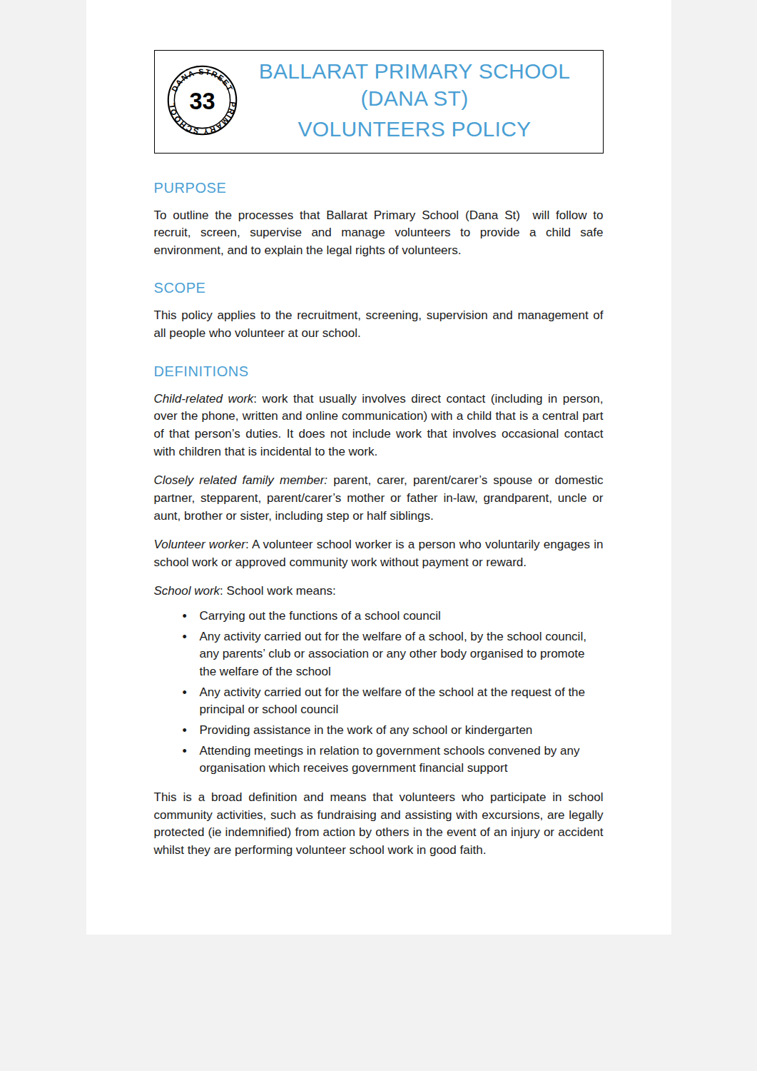DANA STREET PRIMARY SCHOOL 33
BALLARAT PRIMARY SCHOOL (DANA ST) VOLUNTEERS POLICY
PURPOSE
To outline the processes that Ballarat Primary School (Dana St) will follow to recruit, screen, supervise and manage volunteers to provide a child safe environment, and to explain the legal rights of volunteers.
SCOPE
This policy applies to the recruitment, screening, supervision and management of all people who volunteer at our school.
DEFINITIONS
Child-related work: work that usually involves direct contact (including in person, over the phone, written and online communication) with a child that is a central part of that person’s duties. It does not include work that involves occasional contact with children that is incidental to the work.
Closely related family member: parent, carer, parent/carer’s spouse or domestic partner, stepparent, parent/carer’s mother or father in-law, grandparent, uncle or aunt, brother or sister, including step or half siblings.
Volunteer worker: A volunteer school worker is a person who voluntarily engages in school work or approved community work without payment or reward.
School work: School work means:
Carrying out the functions of a school council
Any activity carried out for the welfare of a school, by the school council, any parents’ club or association or any other body organised to promote the welfare of the school
Any activity carried out for the welfare of the school at the request of the principal or school council
Providing assistance in the work of any school or kindergarten
Attending meetings in relation to government schools convened by any organisation which receives government financial support
This is a broad definition and means that volunteers who participate in school community activities, such as fundraising and assisting with excursions, are legally protected (ie indemnified) from action by others in the event of an injury or accident whilst they are performing volunteer school work in good faith.